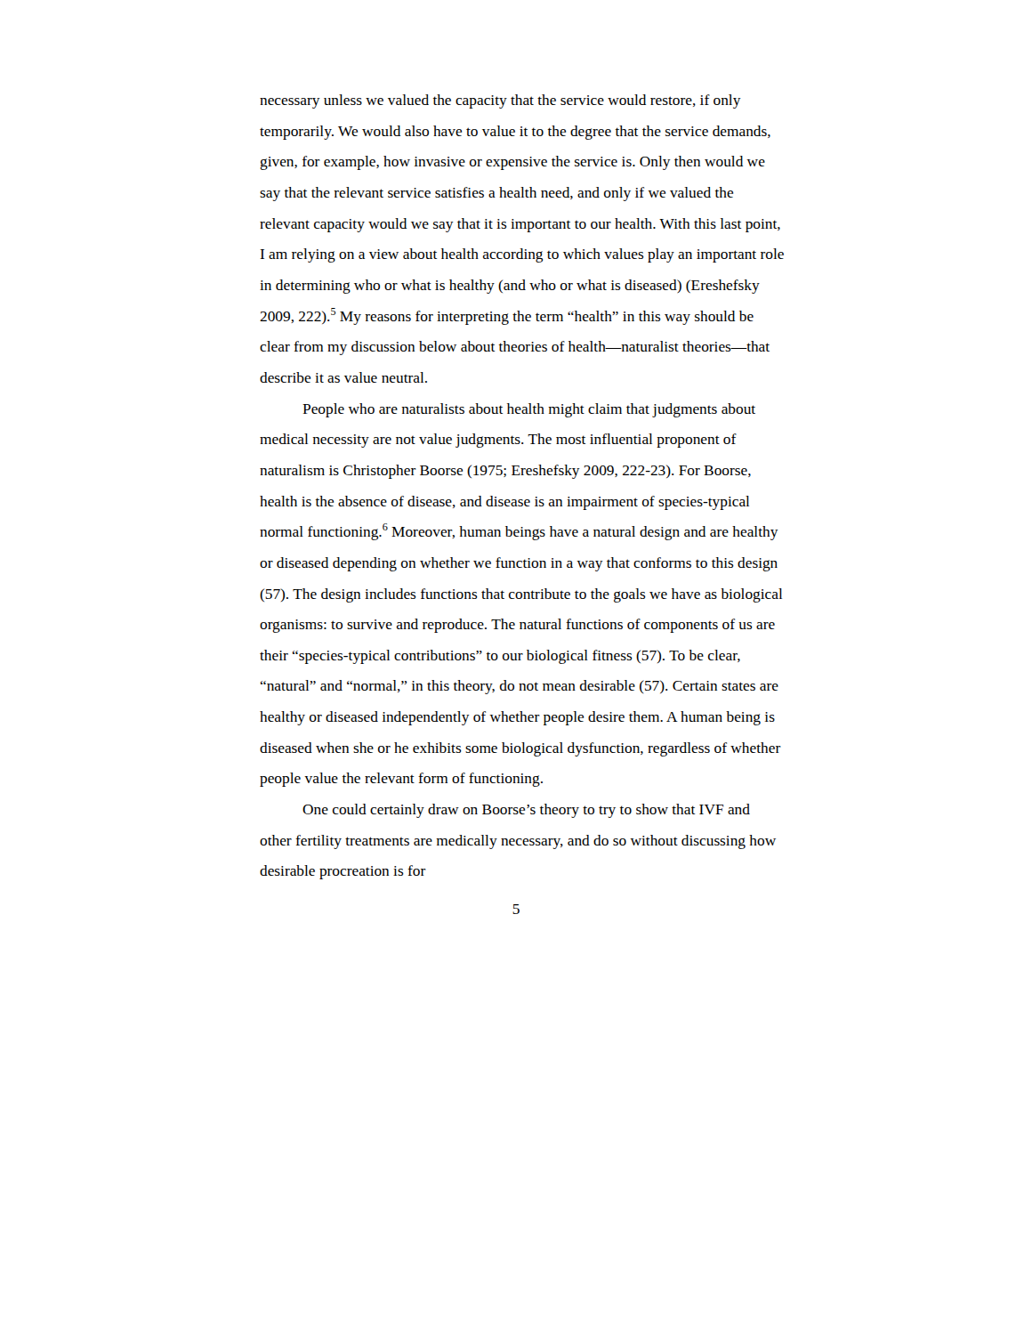necessary unless we valued the capacity that the service would restore, if only temporarily. We would also have to value it to the degree that the service demands, given, for example, how invasive or expensive the service is. Only then would we say that the relevant service satisfies a health need, and only if we valued the relevant capacity would we say that it is important to our health. With this last point, I am relying on a view about health according to which values play an important role in determining who or what is healthy (and who or what is diseased) (Ereshefsky 2009, 222).5 My reasons for interpreting the term “health” in this way should be clear from my discussion below about theories of health—naturalist theories—that describe it as value neutral.
People who are naturalists about health might claim that judgments about medical necessity are not value judgments. The most influential proponent of naturalism is Christopher Boorse (1975; Ereshefsky 2009, 222-23). For Boorse, health is the absence of disease, and disease is an impairment of species-typical normal functioning.6 Moreover, human beings have a natural design and are healthy or diseased depending on whether we function in a way that conforms to this design (57). The design includes functions that contribute to the goals we have as biological organisms: to survive and reproduce. The natural functions of components of us are their “species-typical contributions” to our biological fitness (57). To be clear, “natural” and “normal,” in this theory, do not mean desirable (57). Certain states are healthy or diseased independently of whether people desire them. A human being is diseased when she or he exhibits some biological dysfunction, regardless of whether people value the relevant form of functioning.
One could certainly draw on Boorse’s theory to try to show that IVF and other fertility treatments are medically necessary, and do so without discussing how desirable procreation is for
5